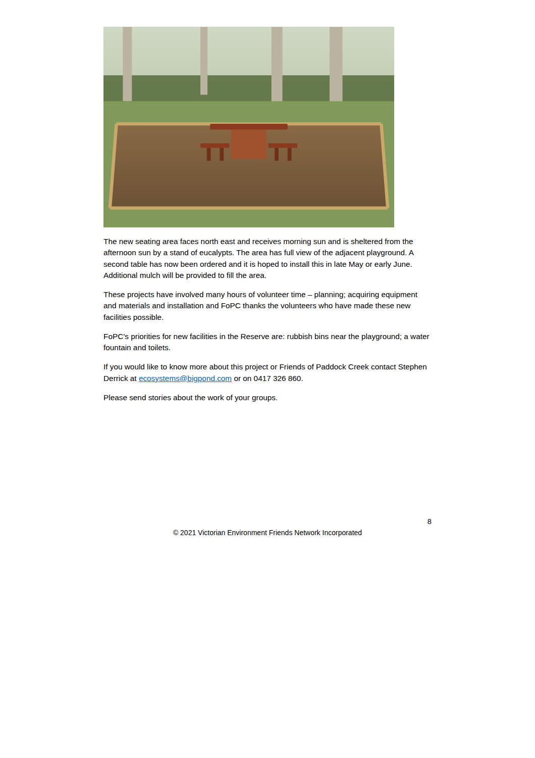The new seating area faces north east and receives morning sun and is sheltered from the afternoon sun by a stand of eucalypts. The area has full view of the adjacent playground. A second table has now been ordered and it is hoped to install this in late May or early June. Additional mulch will be provided to fill the area.
These projects have involved many hours of volunteer time – planning; acquiring equipment and materials and installation and FoPC thanks the volunteers who have made these new facilities possible.
FoPC’s priorities for new facilities in the Reserve are: rubbish bins near the playground; a water fountain and toilets.
If you would like to know more about this project or Friends of Paddock Creek contact Stephen Derrick at ecosystems@bigpond.com or on 0417 326 860.
Please send stories about the work of your groups.
8
© 2021 Victorian Environment Friends Network Incorporated